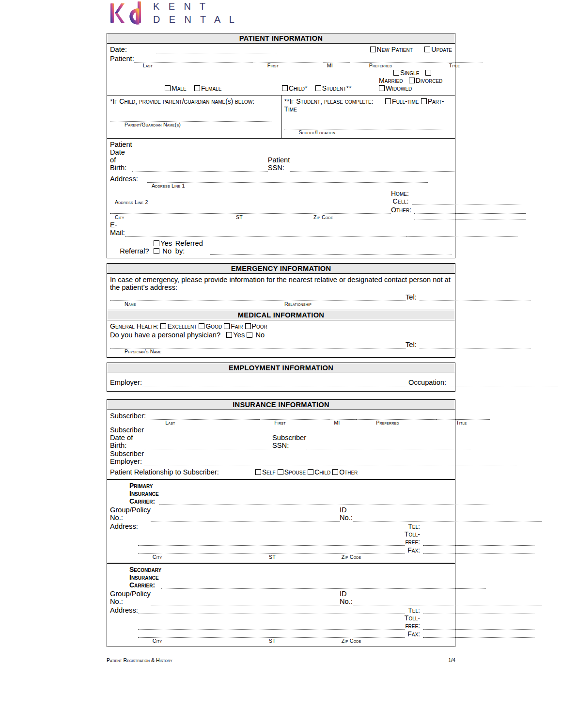K E N T
D E N T A L
PATIENT INFORMATION
| Date: | | New Patient Update |
| Patient: | | | | | |
| | Last | First | MI | Preferred | Title |
| | Male Female | Child* Student** | Single Married Divorced Widowed |
| *If Child, provide parent/guardian name(s) below: Parent/Guardian Name(s) | **If Student, please complete: Full-time Part-Time School/Location |
| Patient Date of Birth: | | Patient SSN: | |
| Address: | | | |
| | Address Line 1 |
| | | Home: | |
| | Address Line 2 | Cell: | |
| | | Other: | |
| | / City / ST / Zip Code / | | |
| E-Mail: | | | |
| | Referral? | Yes No | Referred by: | |
EMERGENCY INFORMATION
In case of emergency, please provide information for the nearest relative or designated contact person not at the patient’s address:
| | Tel: | |
| / Name / Relationship / | | |
MEDICAL INFORMATION
General Health: Excellent Good Fair Poor
Do you have a personal physician? Yes No
| | Tel: | |
| Physician’s Name | | |
EMPLOYMENT INFORMATION
| Employer: | | Occupation: | |
INSURANCE INFORMATION
| Subscriber: | | | | | |
| | Last | First | MI | Preferred | Title |
| Subscriber Date of Birth: | | Subscriber SSN: | |
| Subscriber Employer: | |
| Patient Relationship to Subscriber: | Self Spouse Child Other |
| Primary Insurance Carrier: | |
| Group/Policy No.: | | ID No.: | |
| Address: | | Tel: | |
| | | Toll-free: | |
| | | Fax: | |
| | / City / ST / Zip Code / | | |
| Secondary Insurance Carrier: | |
| Group/Policy No.: | | ID No.: | |
| Address: | | Tel: | |
| | | Toll-free: | |
| | | Fax: | |
| | / City / ST / Zip Code / | | |
Patient Registration & History
1/4